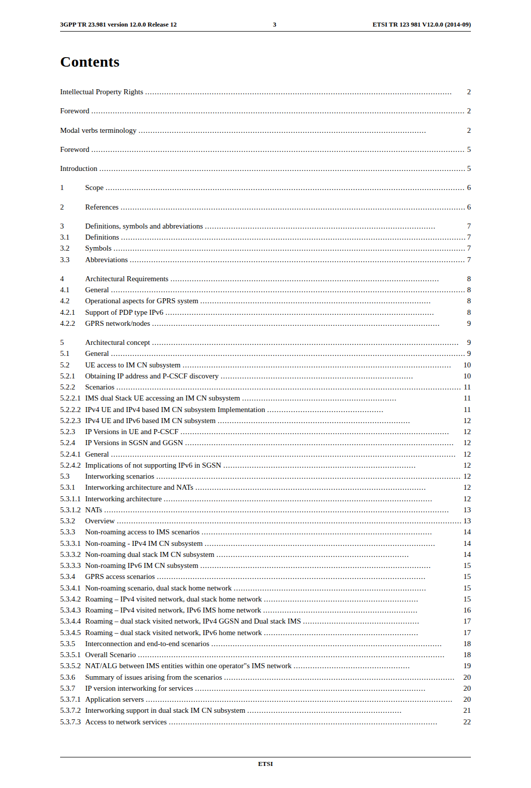3GPP TR 23.981 version 12.0.0 Release 12 3 ETSI TR 123 981 V12.0.0 (2014-09)
Contents
Intellectual Property Rights................................................................................................................................. 2
Foreword................................................................................................................................................................. 2
Modal verbs terminology......................................................................................................................... 2
Foreword................................................................................................................................................................. 5
Introduction............................................................................................................................................................. 5
1 Scope............................................................................................................................................................. 6
2 References................................................................................................................................................. 6
3 Definitions, symbols and abbreviations................................................................................................. 7
3.1 Definitions................................................................................................................................................. 7
3.2 Symbols..................................................................................................................................................... 7
3.3 Abbreviations............................................................................................................................................. 7
4 Architectural Requirements................................................................................................................. 8
4.1 General....................................................................................................................................................... 8
4.2 Operational aspects for GPRS system................................................................................................. 8
4.2.1 Support of PDP type IPv6................................................................................................................. 8
4.2.2 GPRS network/nodes......................................................................................................................... 9
5 Architectural concept................................................................................................................................. 9
5.1 General....................................................................................................................................................... 9
5.2 UE access to IM CN subsystem................................................................................................................. 10
5.2.1 Obtaining IP address and P-CSCF discovery................................................................................. 10
5.2.2 Scenarios................................................................................................................................................. 11
5.2.2.1 IMS dual Stack UE accessing an IM CN subsystem................................................................. 11
5.2.2.2 IPv4 UE and IPv4 based IM CN subsystem Implementation................................................. 11
5.2.2.3 IPv4 UE and IPv6 based IM CN subsystem................................................................................. 12
5.2.3 IP Versions in UE and P-CSCF................................................................................................................. 12
5.2.4 IP Versions in SGSN and GGSN................................................................................................................. 12
5.2.4.1 General................................................................................................................................................. 12
5.2.4.2 Implications of not supporting IPv6 in SGSN................................................................................. 12
5.3 Interworking scenarios................................................................................................................................. 12
5.3.1 Interworking architecture and NATs................................................................................................. 12
5.3.1.1 Interworking architecture................................................................................................................. 12
5.3.1.2 NATs................................................................................................................................................. 13
5.3.2 Overview................................................................................................................................................. 13
5.3.3 Non-roaming access to IMS scenarios................................................................................................. 14
5.3.3.1 Non-roaming - IPv4 IM CN subsystem................................................................................................. 14
5.3.3.2 Non-roaming dual stack IM CN subsystem................................................................................. 14
5.3.3.3 Non-roaming IPv6 IM CN subsystem................................................................................................. 15
5.3.4 GPRS access scenarios................................................................................................................. 15
5.3.4.1 Non-roaming scenario, dual stack home network................................................................................. 15
5.3.4.2 Roaming – IPv4 visited network, dual stack home network................................................................. 15
5.3.4.3 Roaming – IPv4 visited network, IPv6 IMS home network................................................................. 16
5.3.4.4 Roaming – dual stack visited network, IPv4 GGSN and Dual stack IMS................................................. 17
5.3.4.5 Roaming – dual stack visited network, IPv6 home network................................................................. 17
5.3.5 Interconnection and end-to-end scenarios................................................................................................. 18
5.3.5.1 Overall Scenario................................................................................................................................. 18
5.3.5.2 NAT/ALG between IMS entities within one operator"s IMS network................................................. 19
5.3.6 Summary of issues arising from the scenarios................................................................................................. 20
5.3.7 IP version interworking for services................................................................................................. 20
5.3.7.1 Application servers................................................................................................................................. 20
5.3.7.2 Interworking support in dual stack IM CN subsystem................................................................. 21
5.3.7.3 Access to network services................................................................................................................. 22
ETSI